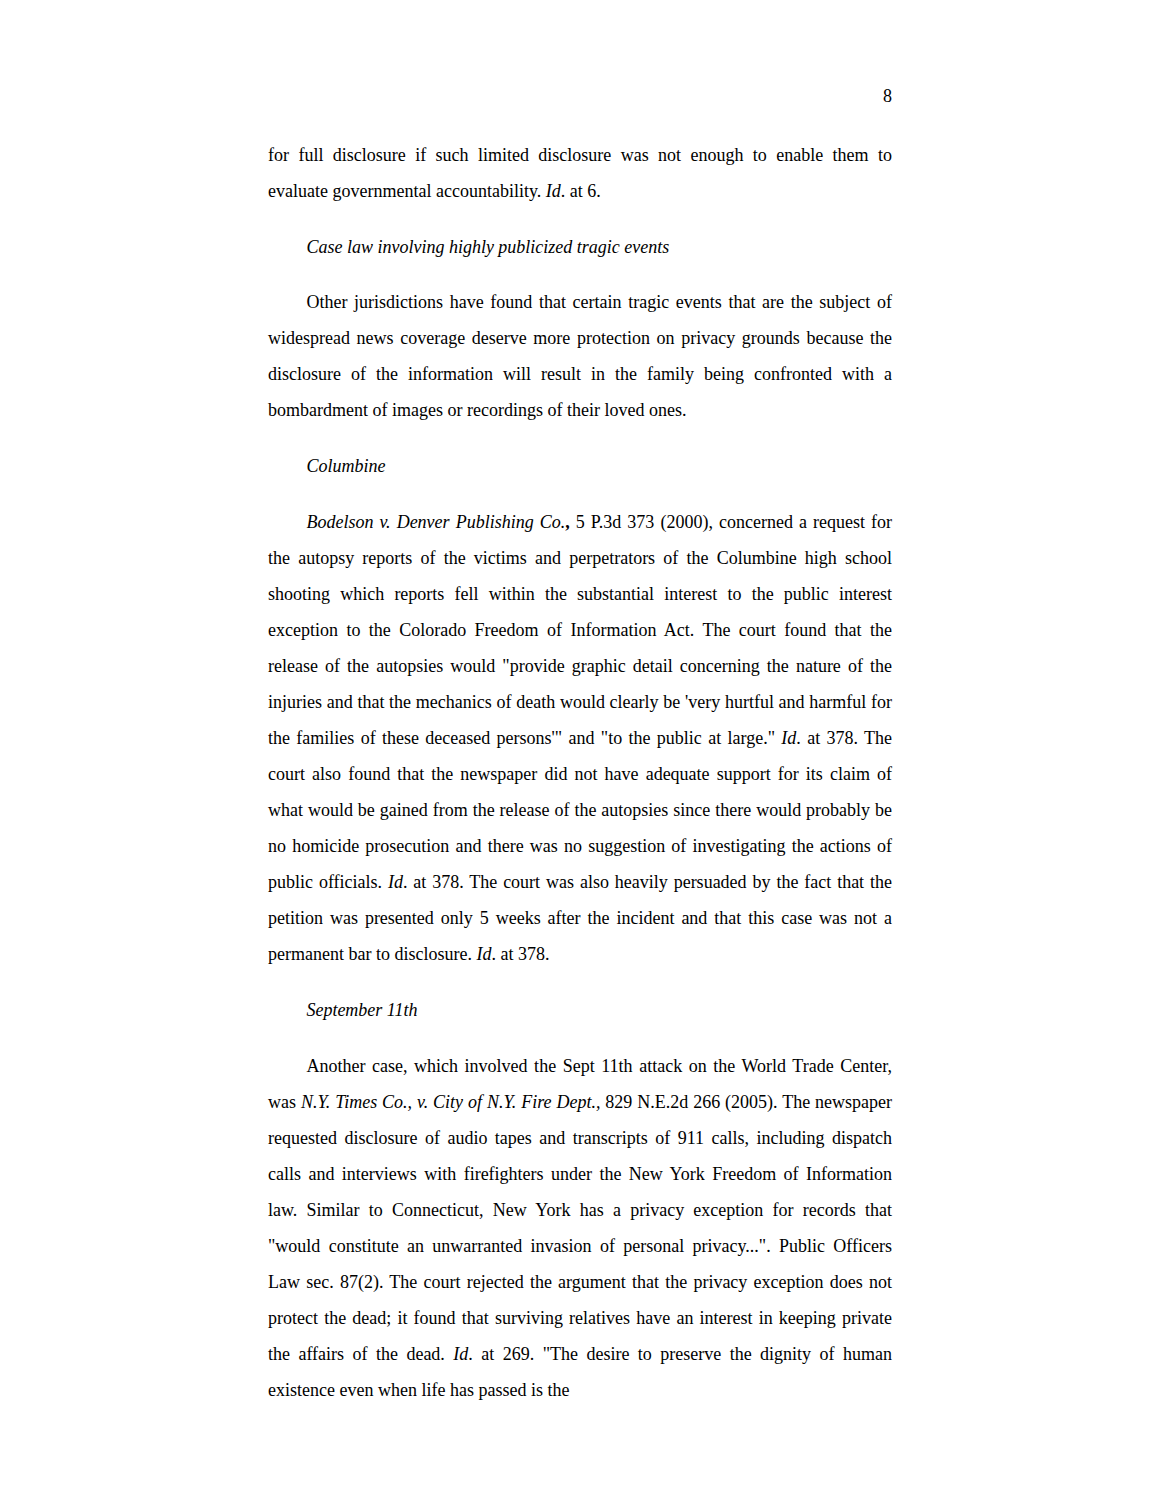8
for full disclosure if such limited disclosure was not enough to enable them to evaluate governmental accountability. Id. at 6.
Case law involving highly publicized tragic events
Other jurisdictions have found that certain tragic events that are the subject of widespread news coverage deserve more protection on privacy grounds because the disclosure of the information will result in the family being confronted with a bombardment of images or recordings of their loved ones.
Columbine
Bodelson v. Denver Publishing Co., 5 P.3d 373 (2000), concerned a request for the autopsy reports of the victims and perpetrators of the Columbine high school shooting which reports fell within the substantial interest to the public interest exception to the Colorado Freedom of Information Act. The court found that the release of the autopsies would "provide graphic detail concerning the nature of the injuries and that the mechanics of death would clearly be 'very hurtful and harmful for the families of these deceased persons'" and "to the public at large." Id. at 378. The court also found that the newspaper did not have adequate support for its claim of what would be gained from the release of the autopsies since there would probably be no homicide prosecution and there was no suggestion of investigating the actions of public officials. Id. at 378. The court was also heavily persuaded by the fact that the petition was presented only 5 weeks after the incident and that this case was not a permanent bar to disclosure. Id. at 378.
September 11th
Another case, which involved the Sept 11th attack on the World Trade Center, was N.Y. Times Co., v. City of N.Y. Fire Dept., 829 N.E.2d 266 (2005). The newspaper requested disclosure of audio tapes and transcripts of 911 calls, including dispatch calls and interviews with firefighters under the New York Freedom of Information law. Similar to Connecticut, New York has a privacy exception for records that "would constitute an unwarranted invasion of personal privacy...". Public Officers Law sec. 87(2). The court rejected the argument that the privacy exception does not protect the dead; it found that surviving relatives have an interest in keeping private the affairs of the dead. Id. at 269. "The desire to preserve the dignity of human existence even when life has passed is the